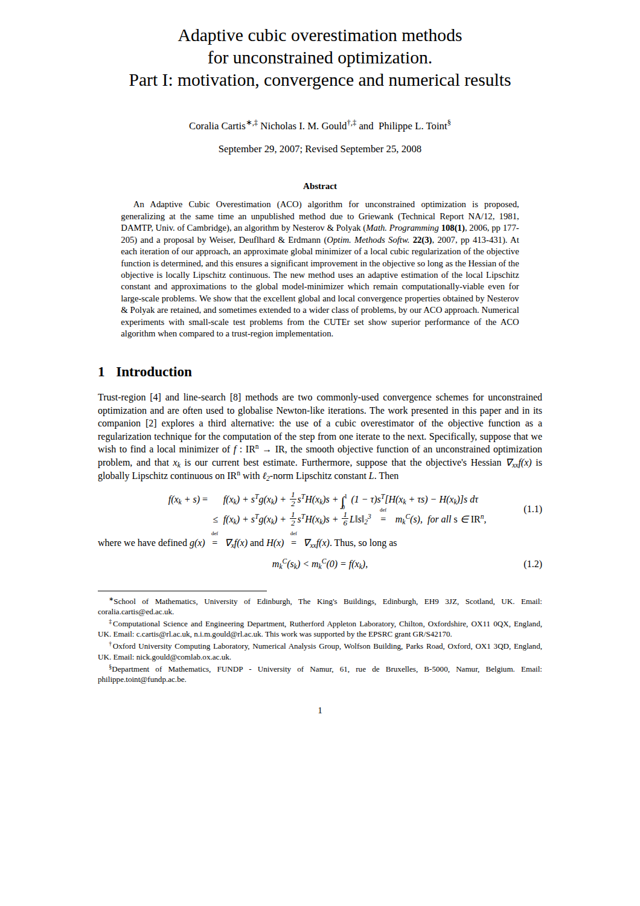Adaptive cubic overestimation methods
for unconstrained optimization.
Part I: motivation, convergence and numerical results
Coralia Cartis∗,‡ Nicholas I. M. Gould†,‡ and Philippe L. Toint§
September 29, 2007; Revised September 25, 2008
Abstract
An Adaptive Cubic Overestimation (ACO) algorithm for unconstrained optimization is proposed, generalizing at the same time an unpublished method due to Griewank (Technical Report NA/12, 1981, DAMTP, Univ. of Cambridge), an algorithm by Nesterov & Polyak (Math. Programming 108(1), 2006, pp 177-205) and a proposal by Weiser, Deuflhard & Erdmann (Optim. Methods Softw. 22(3), 2007, pp 413-431). At each iteration of our approach, an approximate global minimizer of a local cubic regularization of the objective function is determined, and this ensures a significant improvement in the objective so long as the Hessian of the objective is locally Lipschitz continuous. The new method uses an adaptive estimation of the local Lipschitz constant and approximations to the global model-minimizer which remain computationally-viable even for large-scale problems. We show that the excellent global and local convergence properties obtained by Nesterov & Polyak are retained, and sometimes extended to a wider class of problems, by our ACO approach. Numerical experiments with small-scale test problems from the CUTEr set show superior performance of the ACO algorithm when compared to a trust-region implementation.
1 Introduction
Trust-region [4] and line-search [8] methods are two commonly-used convergence schemes for unconstrained optimization and are often used to globalise Newton-like iterations. The work presented in this paper and in its companion [2] explores a third alternative: the use of a cubic overestimator of the objective function as a regularization technique for the computation of the step from one iterate to the next. Specifically, suppose that we wish to find a local minimizer of f : IRn → IR, the smooth objective function of an unconstrained optimization problem, and that xk is our current best estimate. Furthermore, suppose that the objective's Hessian ∇xxf(x) is globally Lipschitz continuous on IRn with ℓ2-norm Lipschitz constant L. Then
f(xk + s) = f(xk) + sTg(xk) + 12sTH(xk)s + ∫01(1 − τ)sT[H(xk + τs) − H(xk)]s dτ ≤f(xk) + sTg(xk) + 12sTH(xk)s + 16 L‖s‖23 def= mkC(s), for all s ∈ IRn, (1.1)
where we have defined g(x) def= ∇xf(x) and H(x) def= ∇xxf(x). Thus, so long as
mkC(sk) < mkC(0) = f(xk), (1.2)
∗School of Mathematics, University of Edinburgh, The King's Buildings, Edinburgh, EH9 3JZ, Scotland, UK. Email: coralia.cartis@ed.ac.uk.
‡Computational Science and Engineering Department, Rutherford Appleton Laboratory, Chilton, Oxfordshire, OX11 0QX, England, UK. Email: c.cartis@rl.ac.uk, n.i.m.gould@rl.ac.uk. This work was supported by the EPSRC grant GR/S42170.
†Oxford University Computing Laboratory, Numerical Analysis Group, Wolfson Building, Parks Road, Oxford, OX1 3QD, England, UK. Email: nick.gould@comlab.ox.ac.uk.
§Department of Mathematics, FUNDP - University of Namur, 61, rue de Bruxelles, B-5000, Namur, Belgium. Email: philippe.toint@fundp.ac.be.
1